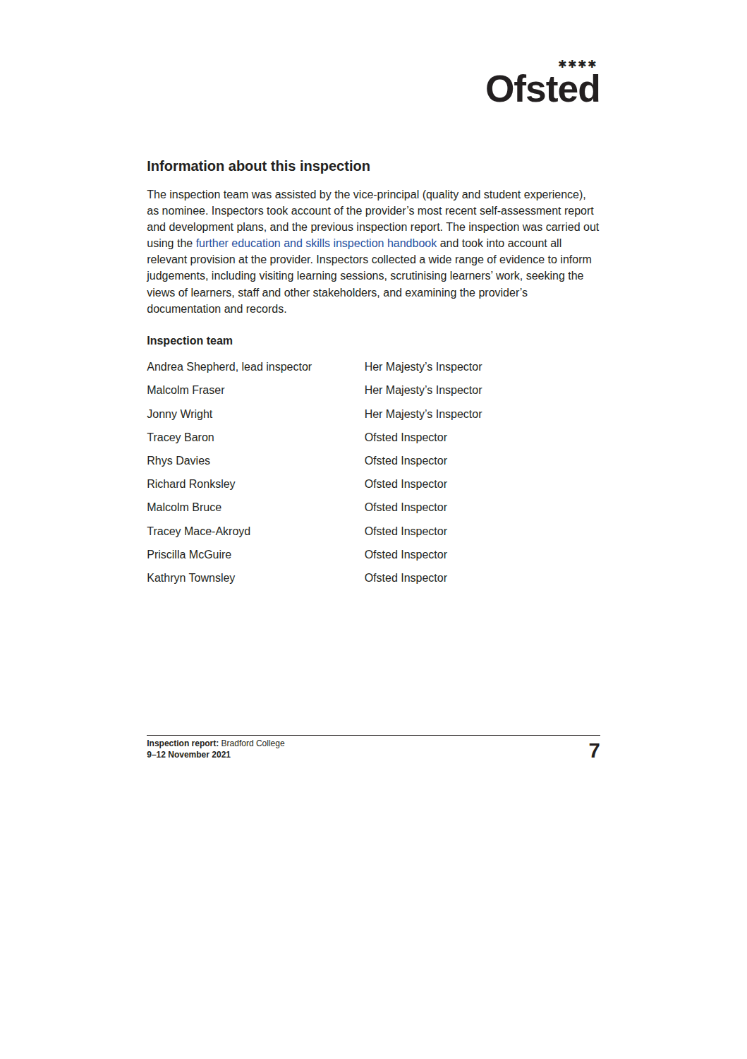✱✱✱✱
Ofsted
Information about this inspection
The inspection team was assisted by the vice-principal (quality and student experience), as nominee. Inspectors took account of the provider’s most recent self-assessment report and development plans, and the previous inspection report. The inspection was carried out using the further education and skills inspection handbook and took into account all relevant provision at the provider. Inspectors collected a wide range of evidence to inform judgements, including visiting learning sessions, scrutinising learners’ work, seeking the views of learners, staff and other stakeholders, and examining the provider’s documentation and records.
Inspection team
| Andrea Shepherd, lead inspector | Her Majesty’s Inspector |
| Malcolm Fraser | Her Majesty’s Inspector |
| Jonny Wright | Her Majesty’s Inspector |
| Tracey Baron | Ofsted Inspector |
| Rhys Davies | Ofsted Inspector |
| Richard Ronksley | Ofsted Inspector |
| Malcolm Bruce | Ofsted Inspector |
| Tracey Mace-Akroyd | Ofsted Inspector |
| Priscilla McGuire | Ofsted Inspector |
| Kathryn Townsley | Ofsted Inspector |
Inspection report: Bradford College
9–12 November 2021
7